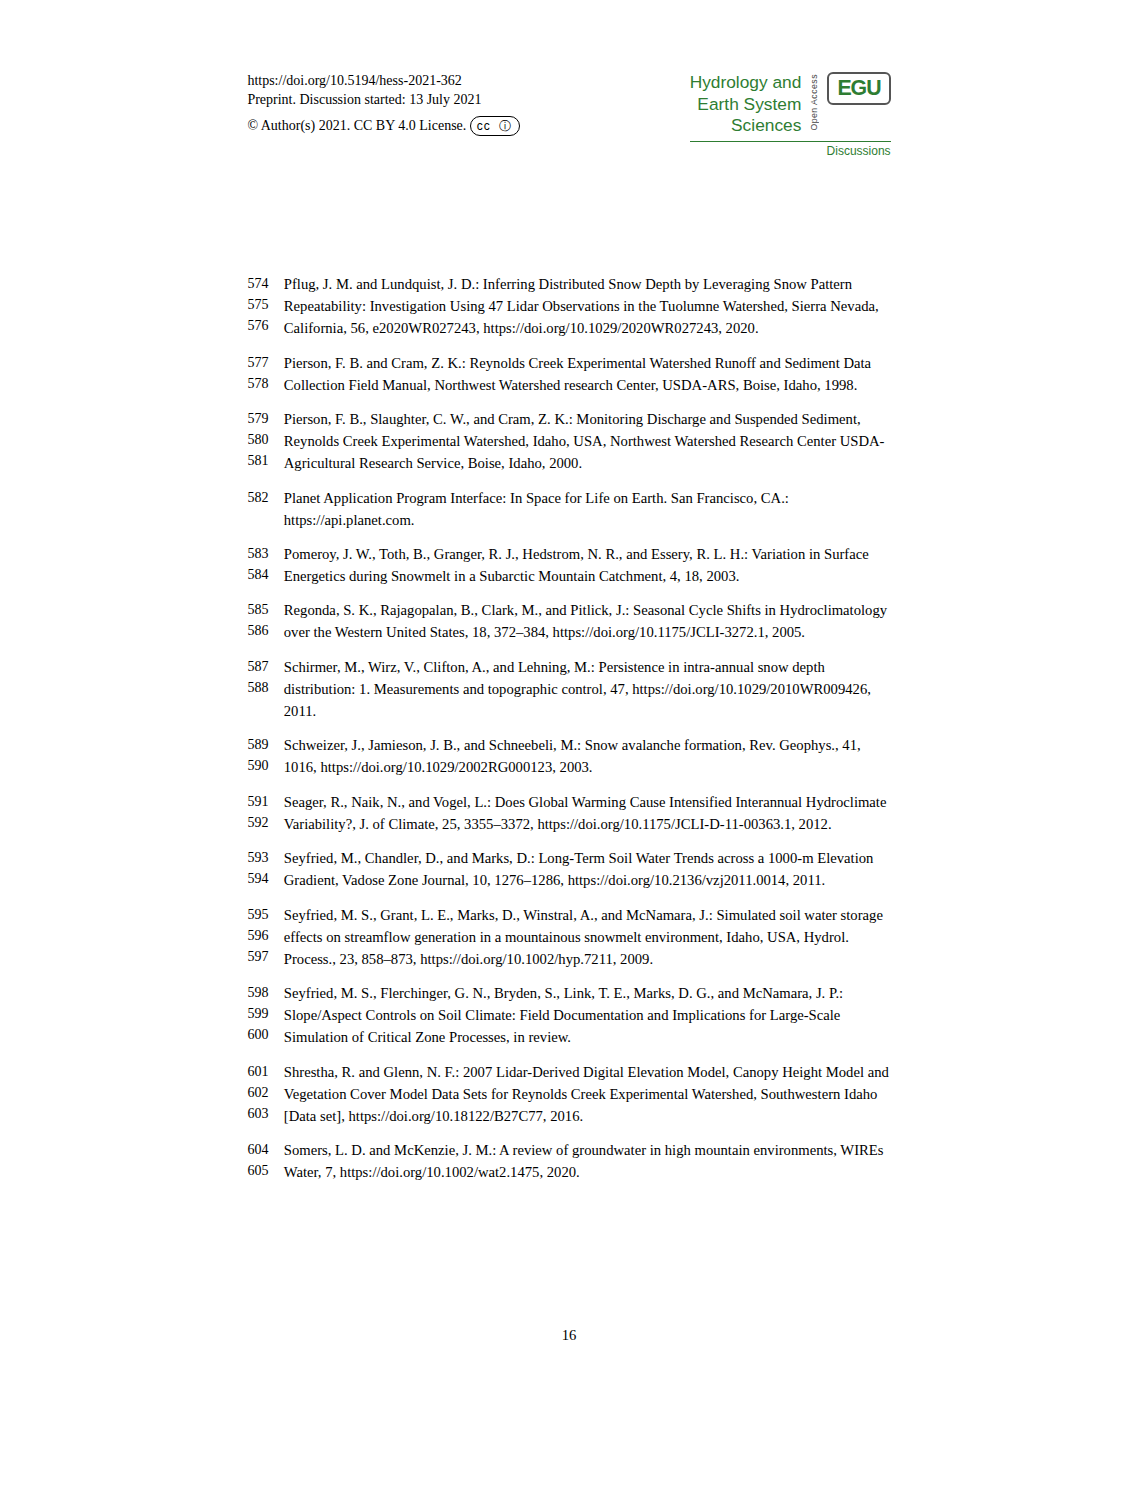https://doi.org/10.5194/hess-2021-362 Preprint. Discussion started: 13 July 2021
© Author(s) 2021. CC BY 4.0 License.
cc ⓘ
Hydrology and Earth System Sciences
Open Access
EGU
Discussions
574575576
Pflug, J. M. and Lundquist, J. D.: Inferring Distributed Snow Depth by Leveraging Snow Pattern Repeatability: Investigation Using 47 Lidar Observations in the Tuolumne Watershed, Sierra Nevada, California, 56, e2020WR027243, https://doi.org/10.1029/2020WR027243, 2020.
577578
Pierson, F. B. and Cram, Z. K.: Reynolds Creek Experimental Watershed Runoff and Sediment Data Collection Field Manual, Northwest Watershed research Center, USDA-ARS, Boise, Idaho, 1998.
579580581
Pierson, F. B., Slaughter, C. W., and Cram, Z. K.: Monitoring Discharge and Suspended Sediment, Reynolds Creek Experimental Watershed, Idaho, USA, Northwest Watershed Research Center USDA-Agricultural Research Service, Boise, Idaho, 2000.
582
Planet Application Program Interface: In Space for Life on Earth. San Francisco, CA.: https://api.planet.com.
583584
Pomeroy, J. W., Toth, B., Granger, R. J., Hedstrom, N. R., and Essery, R. L. H.: Variation in Surface Energetics during Snowmelt in a Subarctic Mountain Catchment, 4, 18, 2003.
585586
Regonda, S. K., Rajagopalan, B., Clark, M., and Pitlick, J.: Seasonal Cycle Shifts in Hydroclimatology over the Western United States, 18, 372–384, https://doi.org/10.1175/JCLI-3272.1, 2005.
587588
Schirmer, M., Wirz, V., Clifton, A., and Lehning, M.: Persistence in intra-annual snow depth distribution: 1. Measurements and topographic control, 47, https://doi.org/10.1029/2010WR009426, 2011.
589590
Schweizer, J., Jamieson, J. B., and Schneebeli, M.: Snow avalanche formation, Rev. Geophys., 41, 1016, https://doi.org/10.1029/2002RG000123, 2003.
591592
Seager, R., Naik, N., and Vogel, L.: Does Global Warming Cause Intensified Interannual Hydroclimate Variability?, J. of Climate, 25, 3355–3372, https://doi.org/10.1175/JCLI-D-11-00363.1, 2012.
593594
Seyfried, M., Chandler, D., and Marks, D.: Long-Term Soil Water Trends across a 1000-m Elevation Gradient, Vadose Zone Journal, 10, 1276–1286, https://doi.org/10.2136/vzj2011.0014, 2011.
595596597
Seyfried, M. S., Grant, L. E., Marks, D., Winstral, A., and McNamara, J.: Simulated soil water storage effects on streamflow generation in a mountainous snowmelt environment, Idaho, USA, Hydrol. Process., 23, 858–873, https://doi.org/10.1002/hyp.7211, 2009.
598599600
Seyfried, M. S., Flerchinger, G. N., Bryden, S., Link, T. E., Marks, D. G., and McNamara, J. P.: Slope/Aspect Controls on Soil Climate: Field Documentation and Implications for Large-Scale Simulation of Critical Zone Processes, in review.
601602603
Shrestha, R. and Glenn, N. F.: 2007 Lidar-Derived Digital Elevation Model, Canopy Height Model and Vegetation Cover Model Data Sets for Reynolds Creek Experimental Watershed, Southwestern Idaho [Data set], https://doi.org/10.18122/B27C77, 2016.
604605
Somers, L. D. and McKenzie, J. M.: A review of groundwater in high mountain environments, WIREs Water, 7, https://doi.org/10.1002/wat2.1475, 2020.
16